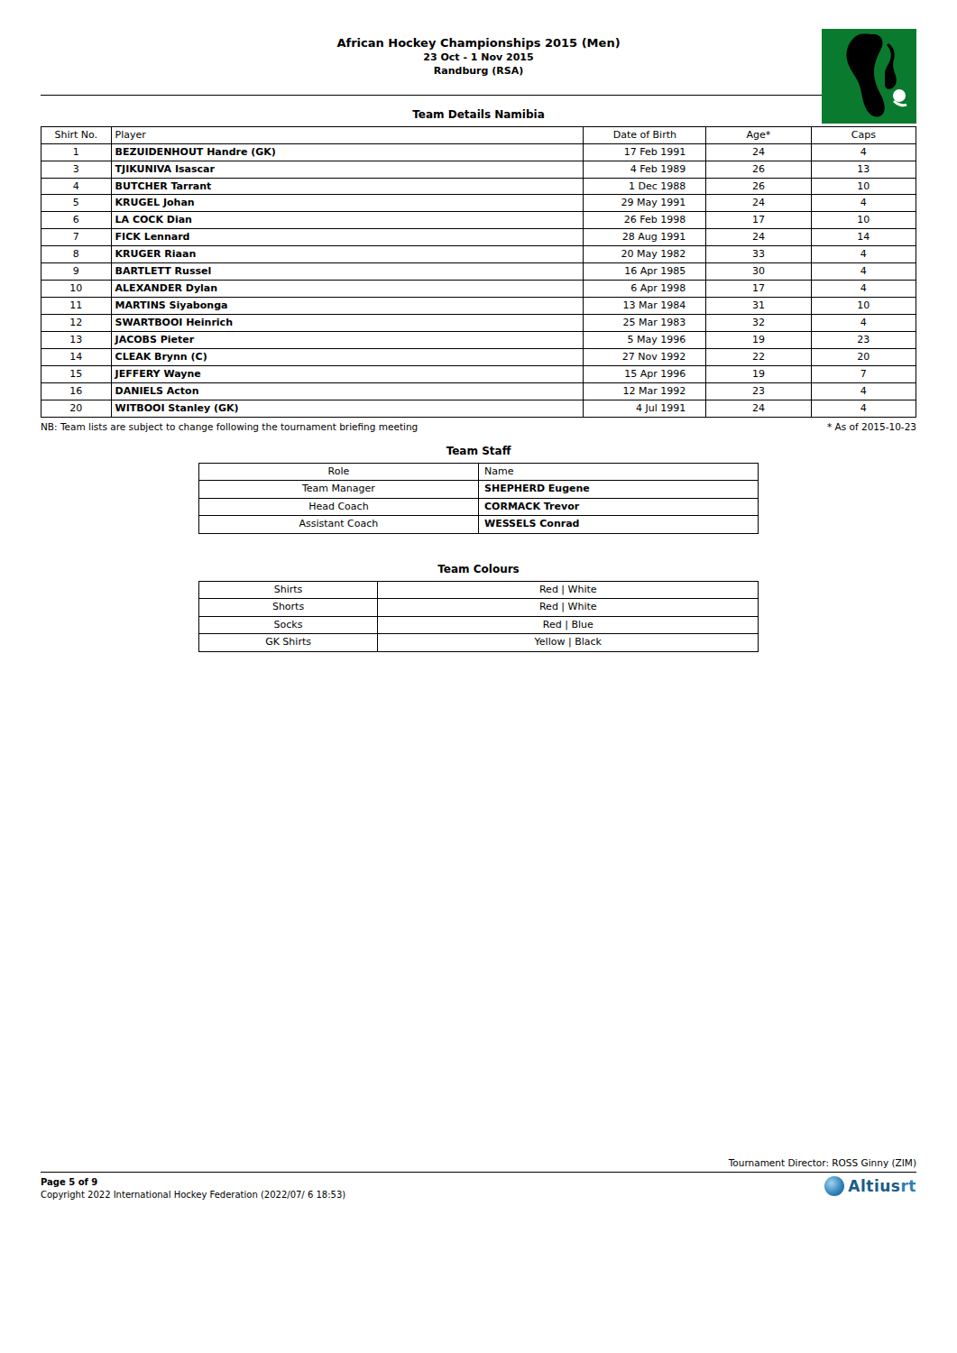African Hockey Championships 2015 (Men)
23 Oct - 1 Nov 2015
Randburg (RSA)
Team Details Namibia
| Shirt No. | Player | Date of Birth | Age* | Caps |
| --- | --- | --- | --- | --- |
| 1 | BEZUIDENHOUT Handre (GK) | 17 Feb 1991 | 24 | 4 |
| 3 | TJIKUNIVA Isascar | 4 Feb 1989 | 26 | 13 |
| 4 | BUTCHER Tarrant | 1 Dec 1988 | 26 | 10 |
| 5 | KRUGEL Johan | 29 May 1991 | 24 | 4 |
| 6 | LA COCK Dian | 26 Feb 1998 | 17 | 10 |
| 7 | FICK Lennard | 28 Aug 1991 | 24 | 14 |
| 8 | KRUGER Riaan | 20 May 1982 | 33 | 4 |
| 9 | BARTLETT Russel | 16 Apr 1985 | 30 | 4 |
| 10 | ALEXANDER Dylan | 6 Apr 1998 | 17 | 4 |
| 11 | MARTINS Siyabonga | 13 Mar 1984 | 31 | 10 |
| 12 | SWARTBOOI Heinrich | 25 Mar 1983 | 32 | 4 |
| 13 | JACOBS Pieter | 5 May 1996 | 19 | 23 |
| 14 | CLEAK Brynn (C) | 27 Nov 1992 | 22 | 20 |
| 15 | JEFFERY Wayne | 15 Apr 1996 | 19 | 7 |
| 16 | DANIELS Acton | 12 Mar 1992 | 23 | 4 |
| 20 | WITBOOI Stanley (GK) | 4 Jul 1991 | 24 | 4 |
NB: Team lists are subject to change following the tournament briefing meeting * As of 2015-10-23
Team Staff
| Role | Name |
| --- | --- |
| Team Manager | SHEPHERD Eugene |
| Head Coach | CORMACK Trevor |
| Assistant Coach | WESSELS Conrad |
Team Colours
| Shirts | Red / White |
| Shorts | Red / White |
| Socks | Red / Blue |
| GK Shirts | Yellow / Black |
Tournament Director: ROSS Ginny (ZIM)
Page 5 of 9
Copyright 2022 International Hockey Federation (2022/07/ 6 18:53)
Altiusrt